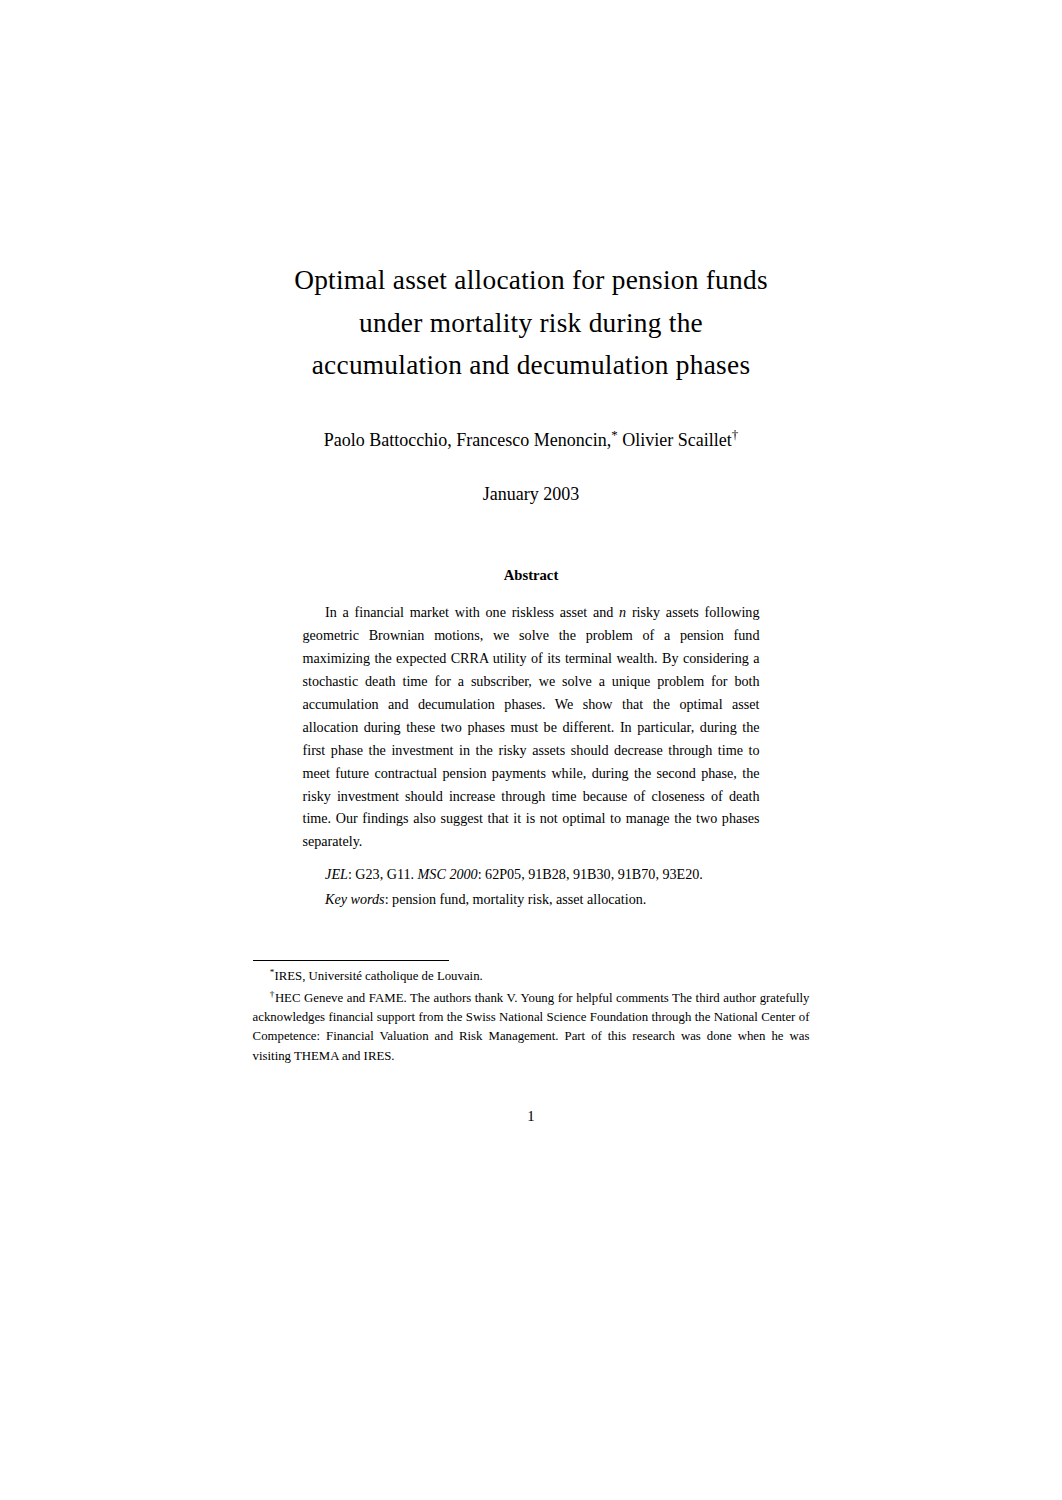Optimal asset allocation for pension funds
under mortality risk during the
accumulation and decumulation phases
Paolo Battocchio, Francesco Menoncin,* Olivier Scaillet†
January 2003
Abstract
In a financial market with one riskless asset and n risky assets following geometric Brownian motions, we solve the problem of a pension fund maximizing the expected CRRA utility of its terminal wealth. By considering a stochastic death time for a subscriber, we solve a unique problem for both accumulation and decumulation phases. We show that the optimal asset allocation during these two phases must be different. In particular, during the first phase the investment in the risky assets should decrease through time to meet future contractual pension payments while, during the second phase, the risky investment should increase through time because of closeness of death time. Our findings also suggest that it is not optimal to manage the two phases separately.
JEL: G23, G11. MSC 2000: 62P05, 91B28, 91B30, 91B70, 93E20.
Key words: pension fund, mortality risk, asset allocation.
*IRES, Université catholique de Louvain.
†HEC Geneve and FAME. The authors thank V. Young for helpful comments The third author gratefully acknowledges financial support from the Swiss National Science Foundation through the National Center of Competence: Financial Valuation and Risk Management. Part of this research was done when he was visiting THEMA and IRES.
1